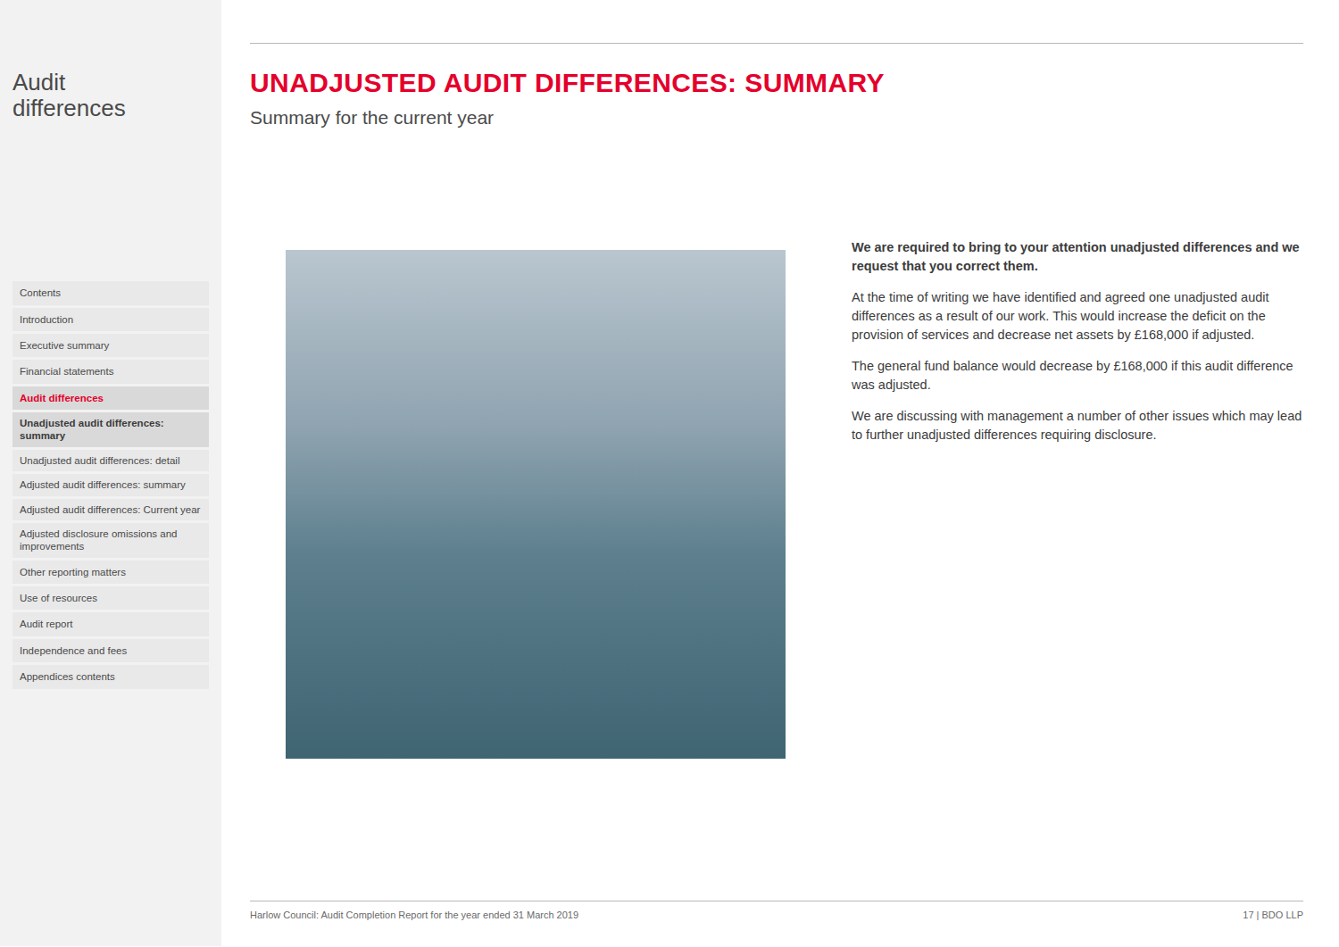Audit
differences
Contents
Introduction
Executive summary
Financial statements
Audit differences
Unadjusted audit differences: summary
Unadjusted audit differences: detail
Adjusted audit differences: summary
Adjusted audit differences: Current year
Adjusted disclosure omissions and improvements
Other reporting matters
Use of resources
Audit report
Independence and fees
Appendices contents
Unadjusted audit differences: summary
Summary for the current year
We are required to bring to your attention unadjusted differences and we request that you correct them.
At the time of writing we have identified and agreed one unadjusted audit differences as a result of our work. This would increase the deficit on the provision of services and decrease net assets by £168,000 if adjusted.
The general fund balance would decrease by £168,000 if this audit difference was adjusted.
We are discussing with management a number of other issues which may lead to further unadjusted differences requiring disclosure.
Harlow Council: Audit Completion Report for the year ended 31 March 2019 17 | BDO LLP